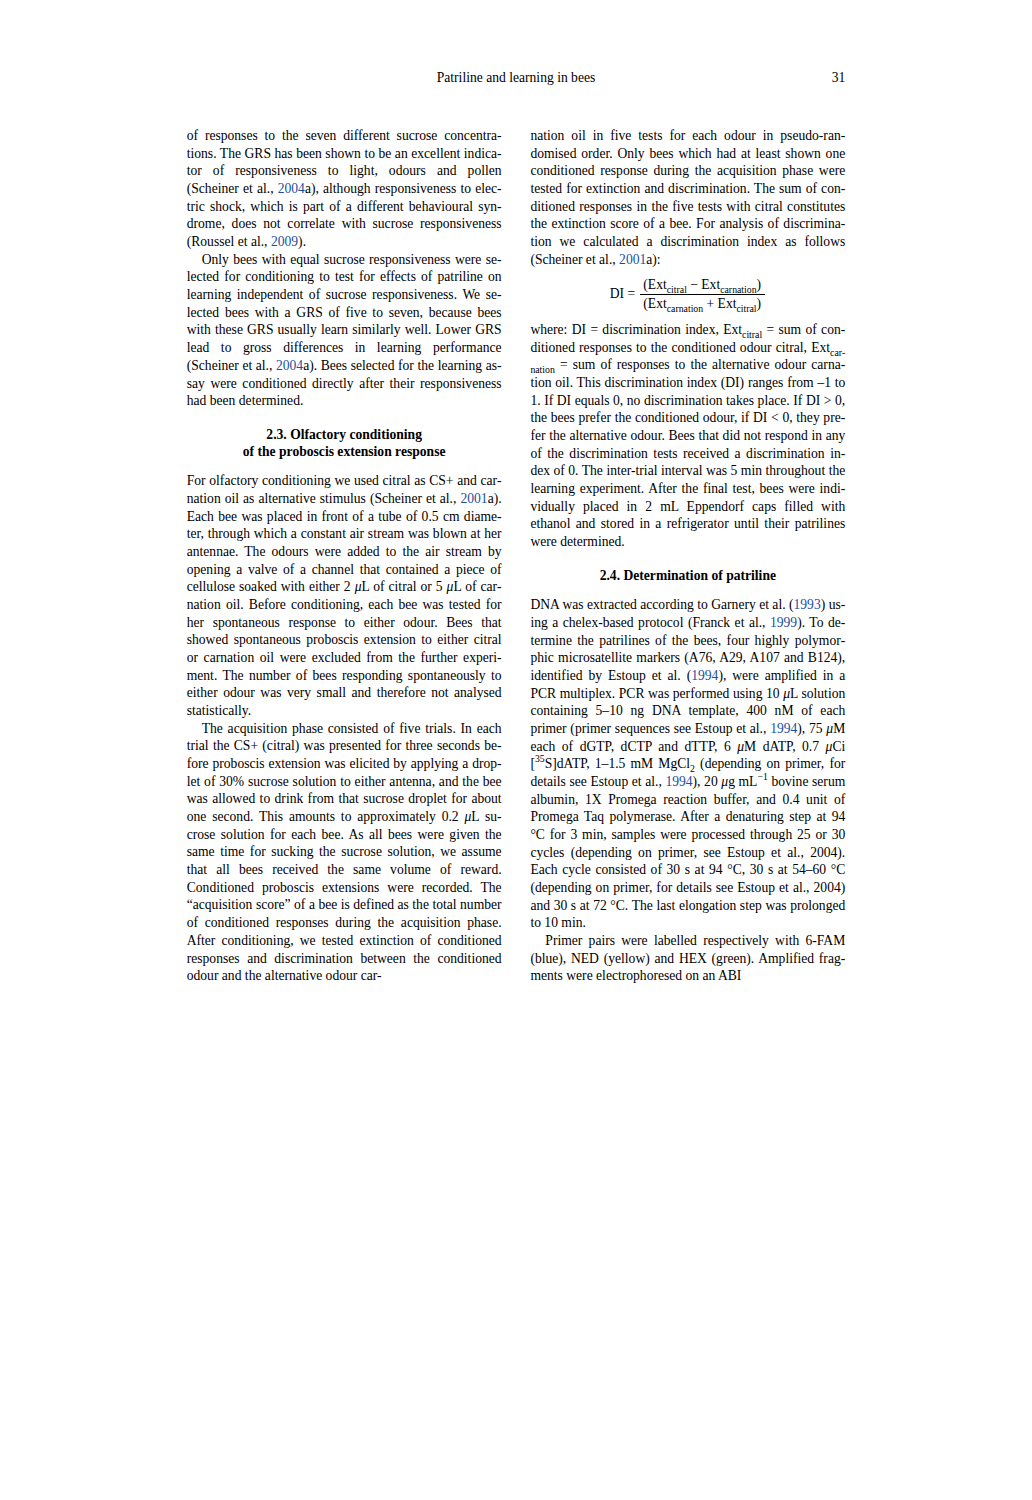Patriline and learning in bees 31
of responses to the seven different sucrose concentrations. The GRS has been shown to be an excellent indicator of responsiveness to light, odours and pollen (Scheiner et al., 2004a), although responsiveness to electric shock, which is part of a different behavioural syndrome, does not correlate with sucrose responsiveness (Roussel et al., 2009).
Only bees with equal sucrose responsiveness were selected for conditioning to test for effects of patriline on learning independent of sucrose responsiveness. We selected bees with a GRS of five to seven, because bees with these GRS usually learn similarly well. Lower GRS lead to gross differences in learning performance (Scheiner et al., 2004a). Bees selected for the learning assay were conditioned directly after their responsiveness had been determined.
2.3. Olfactory conditioning
of the proboscis extension response
For olfactory conditioning we used citral as CS+ and carnation oil as alternative stimulus (Scheiner et al., 2001a). Each bee was placed in front of a tube of 0.5 cm diameter, through which a constant air stream was blown at her antennae. The odours were added to the air stream by opening a valve of a channel that contained a piece of cellulose soaked with either 2 μ L of citral or 5 μ L of carnation oil. Before conditioning, each bee was tested for her spontaneous response to either odour. Bees that showed spontaneous proboscis extension to either citral or carnation oil were excluded from the further experiment. The number of bees responding spontaneously to either odour was very small and therefore not analysed statistically.
The acquisition phase consisted of five trials. In each trial the CS+ (citral) was presented for three seconds before proboscis extension was elicited by applying a droplet of 30% sucrose solution to either antenna, and the bee was allowed to drink from that sucrose droplet for about one second. This amounts to approximately 0.2 μ L sucrose solution for each bee. As all bees were given the same time for sucking the sucrose solution, we assume that all bees received the same volume of reward. Conditioned proboscis extensions were recorded. The “acquisition score” of a bee is defined as the total number of conditioned responses during the acquisition phase. After conditioning, we tested extinction of conditioned responses and discrimination between the conditioned odour and the alternative odour car-
nation oil in five tests for each odour in pseudo-randomised order. Only bees which had at least shown one conditioned response during the acquisition phase were tested for extinction and discrimination. The sum of conditioned responses in the five tests with citral constitutes the extinction score of a bee. For analysis of discrimination we calculated a discrimination index as follows (Scheiner et al., 2001a):
DI = (Extcitral − Extcarnation)(Extcarnation + Extcitral)
where: DI = discrimination index, Extcitral = sum of conditioned responses to the conditioned odour citral, Extcarnation = sum of responses to the alternative odour carnation oil. This discrimination index (DI) ranges from –1 to 1. If DI equals 0, no discrimination takes place. If DI > 0, the bees prefer the conditioned odour, if DI < 0, they prefer the alternative odour. Bees that did not respond in any of the discrimination tests received a discrimination index of 0. The inter-trial interval was 5 min throughout the learning experiment. After the final test, bees were individually placed in 2 mL Eppendorf caps filled with ethanol and stored in a refrigerator until their patrilines were determined.
2.4. Determination of patriline
DNA was extracted according to Garnery et al. (1993) using a chelex-based protocol (Franck et al., 1999). To determine the patrilines of the bees, four highly polymorphic microsatellite markers (A76, A29, A107 and B124), identified by Estoup et al. (1994), were amplified in a PCR multiplex. PCR was performed using 10 μ L solution containing 5–10 ng DNA template, 400 nM of each primer (primer sequences see Estoup et al., 1994), 75 μ M each of dGTP, dCTP and dTTP, 6 μ M dATP, 0.7 μ Ci [35S]dATP, 1–1.5 mM MgCl2 (depending on primer, for details see Estoup et al., 1994), 20 μg mL−1 bovine serum albumin, 1X Promega reaction buffer, and 0.4 unit of Promega Taq polymerase. After a denaturing step at 94 °C for 3 min, samples were processed through 25 or 30 cycles (depending on primer, see Estoup et al., 2004). Each cycle consisted of 30 s at 94 °C, 30 s at 54–60 °C (depending on primer, for details see Estoup et al., 2004) and 30 s at 72 °C. The last elongation step was prolonged to 10 min.
Primer pairs were labelled respectively with 6-FAM (blue), NED (yellow) and HEX (green). Amplified fragments were electrophoresed on an ABI